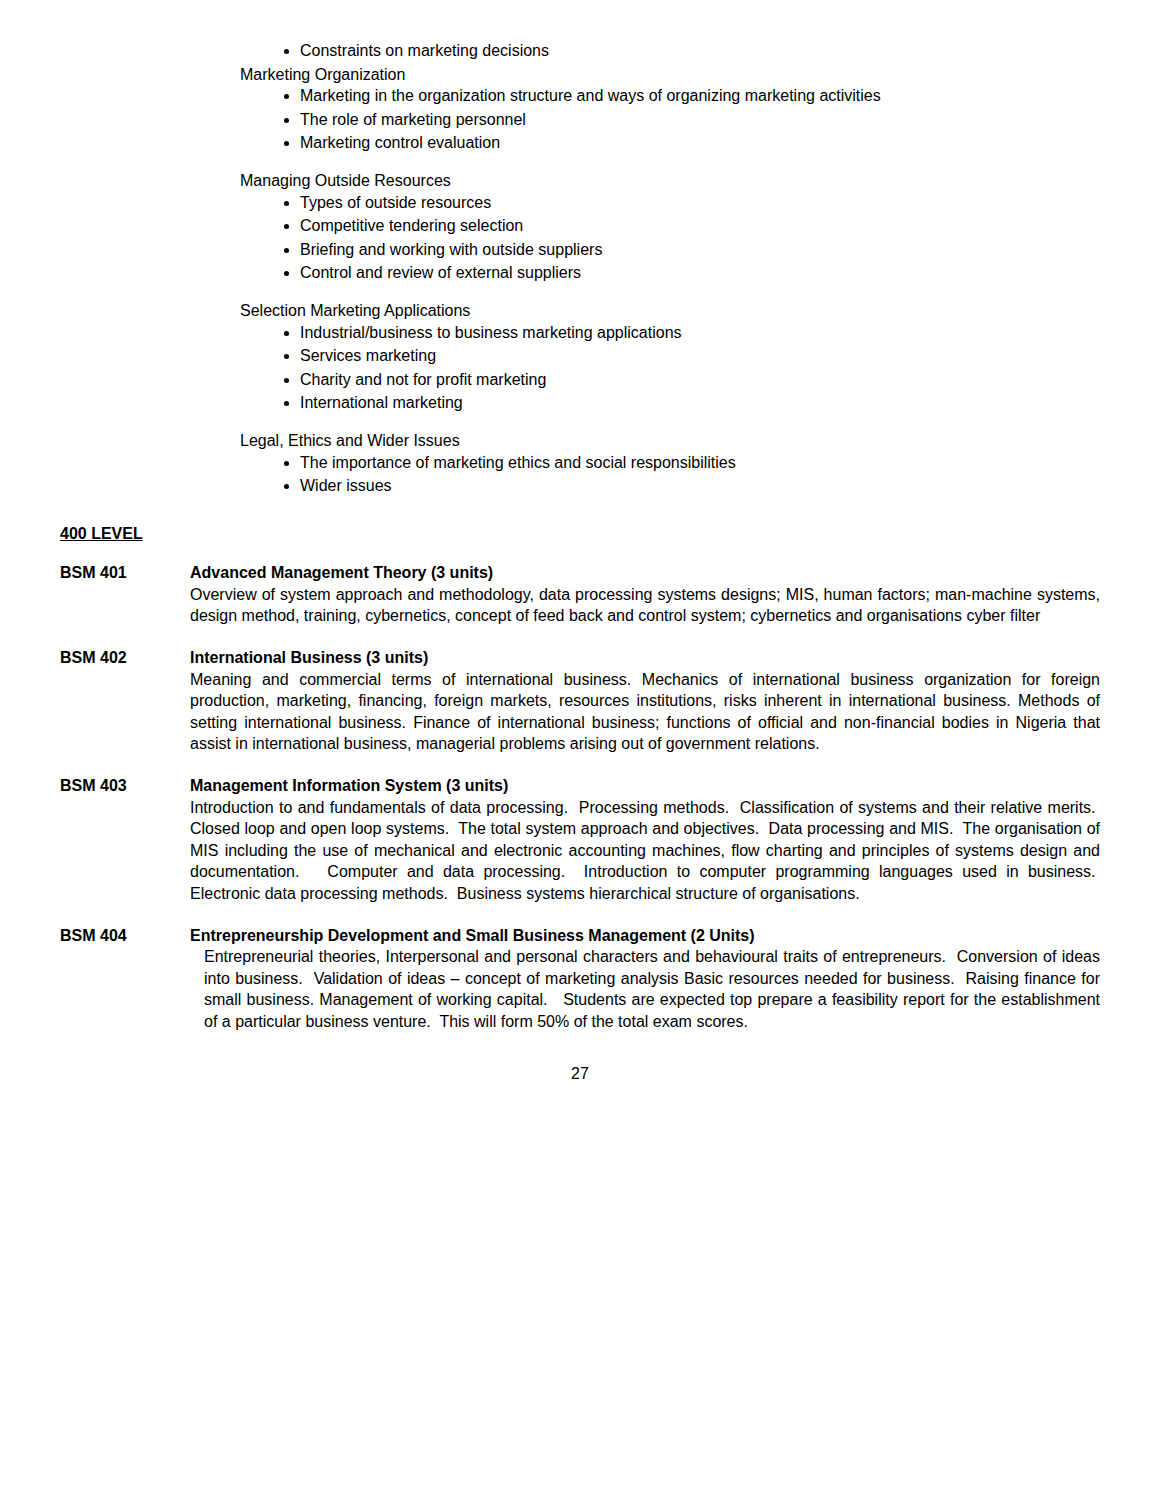Constraints on marketing decisions
Marketing Organization
Marketing in the organization structure and ways of organizing marketing activities
The role of marketing personnel
Marketing control evaluation
Managing Outside Resources
Types of outside resources
Competitive tendering selection
Briefing and working with outside suppliers
Control and review of external suppliers
Selection Marketing Applications
Industrial/business to business marketing applications
Services marketing
Charity and not for profit marketing
International marketing
Legal, Ethics and Wider Issues
The importance of marketing ethics and social responsibilities
Wider issues
400 LEVEL
BSM 401
Advanced Management Theory (3 units)
Overview of system approach and methodology, data processing systems designs; MIS, human factors; man-machine systems, design method, training, cybernetics, concept of feed back and control system; cybernetics and organisations cyber filter
BSM 402
International Business (3 units)
Meaning and commercial terms of international business. Mechanics of international business organization for foreign production, marketing, financing, foreign markets, resources institutions, risks inherent in international business. Methods of setting international business. Finance of international business; functions of official and non-financial bodies in Nigeria that assist in international business, managerial problems arising out of government relations.
BSM 403
Management Information System (3 units)
Introduction to and fundamentals of data processing. Processing methods. Classification of systems and their relative merits. Closed loop and open loop systems. The total system approach and objectives. Data processing and MIS. The organisation of MIS including the use of mechanical and electronic accounting machines, flow charting and principles of systems design and documentation. Computer and data processing. Introduction to computer programming languages used in business. Electronic data processing methods. Business systems hierarchical structure of organisations.
BSM 404
Entrepreneurship Development and Small Business Management (2 Units)
Entrepreneurial theories, Interpersonal and personal characters and behavioural traits of entrepreneurs. Conversion of ideas into business. Validation of ideas – concept of marketing analysis Basic resources needed for business. Raising finance for small business. Management of working capital. Students are expected top prepare a feasibility report for the establishment of a particular business venture. This will form 50% of the total exam scores.
27